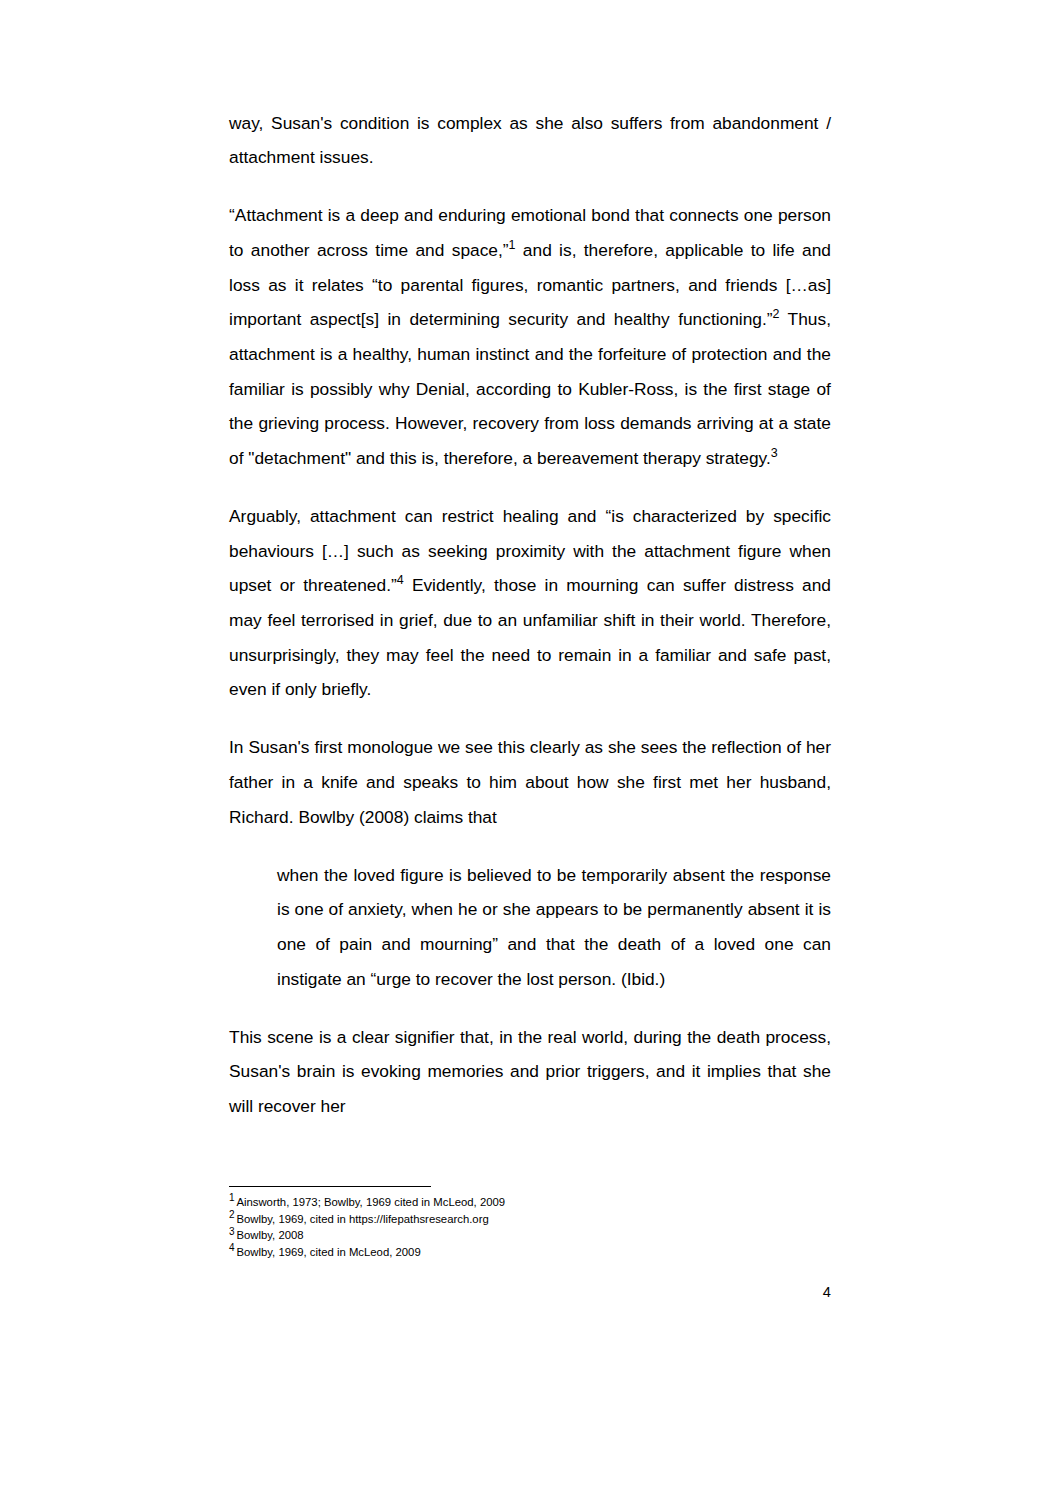way, Susan's condition is complex as she also suffers from abandonment / attachment issues.
“Attachment is a deep and enduring emotional bond that connects one person to another across time and space,”1 and is, therefore, applicable to life and loss as it relates “to parental figures, romantic partners, and friends […as] important aspect[s] in determining security and healthy functioning.”2 Thus, attachment is a healthy, human instinct and the forfeiture of protection and the familiar is possibly why Denial, according to Kubler-Ross, is the first stage of the grieving process. However, recovery from loss demands arriving at a state of "detachment" and this is, therefore, a bereavement therapy strategy.3
Arguably, attachment can restrict healing and “is characterized by specific behaviours […] such as seeking proximity with the attachment figure when upset or threatened.”4 Evidently, those in mourning can suffer distress and may feel terrorised in grief, due to an unfamiliar shift in their world. Therefore, unsurprisingly, they may feel the need to remain in a familiar and safe past, even if only briefly.
In Susan's first monologue we see this clearly as she sees the reflection of her father in a knife and speaks to him about how she first met her husband, Richard. Bowlby (2008) claims that
when the loved figure is believed to be temporarily absent the response is one of anxiety, when he or she appears to be permanently absent it is one of pain and mourning” and that the death of a loved one can instigate an “urge to recover the lost person. (Ibid.)
This scene is a clear signifier that, in the real world, during the death process, Susan's brain is evoking memories and prior triggers, and it implies that she will recover her
1 Ainsworth, 1973; Bowlby, 1969 cited in McLeod, 2009
2 Bowlby, 1969, cited in https://lifepathsresearch.org
3 Bowlby, 2008
4 Bowlby, 1969, cited in McLeod, 2009
4